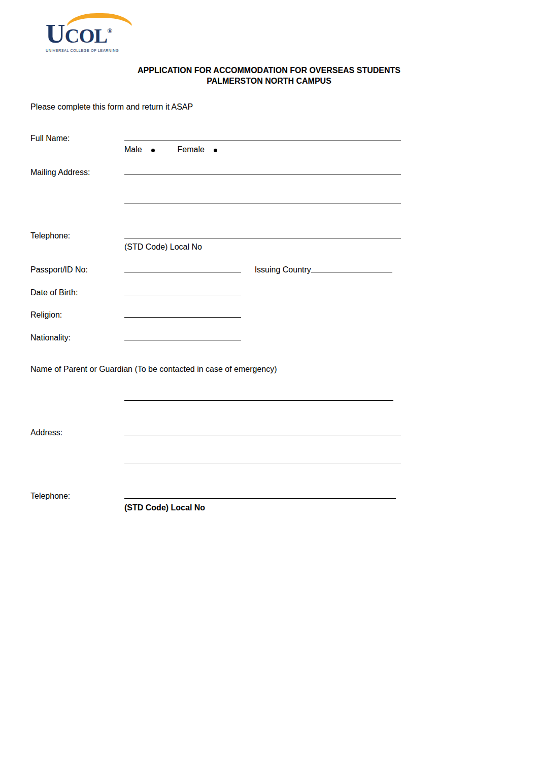UCOL®
UNIVERSAL COLLEGE OF LEARNING
APPLICATION FOR ACCOMMODATION FOR OVERSEAS STUDENTS
PALMERSTON NORTH CAMPUS
Please complete this form and return it ASAP
| Full Name: | |
| | Male Female |
| Mailing Address: | |
| Telephone: | |
| | (STD Code) Local No |
| Passport/ID No: | Issuing Country |
| Date of Birth: | |
| Religion: | |
| Nationality: | |
Name of Parent or Guardian (To be contacted in case of emergency)
| Address: | |
| Telephone: | |
| | (STD Code) Local No |